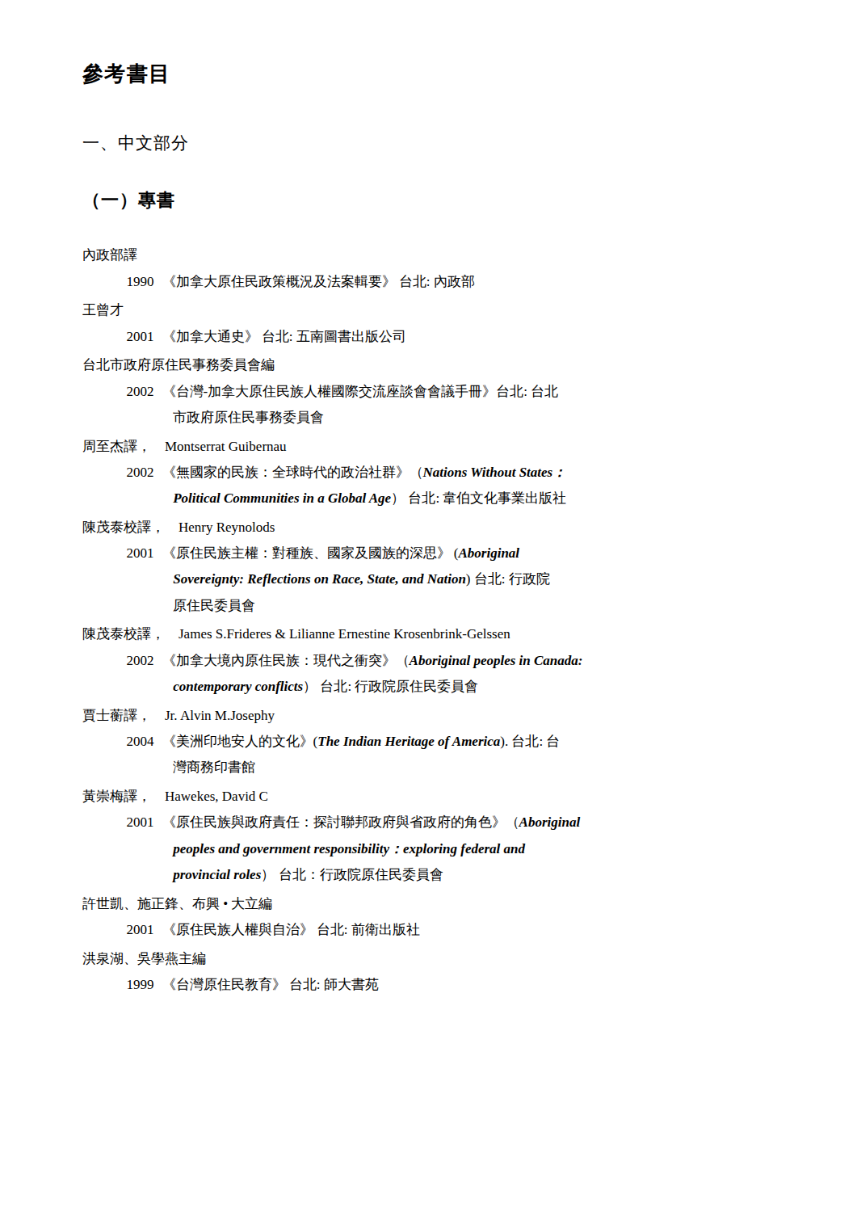參考書目
一、中文部分
（一）專書
內政部譯
1990《加拿大原住民政策概況及法案輯要》 台北: 內政部
王曾才
2001《加拿大通史》 台北: 五南圖書出版公司
台北市政府原住民事務委員會編
2002《台灣-加拿大原住民族人權國際交流座談會會議手冊》台北: 台北 市政府原住民事務委員會
周至杰譯，　Montserrat Guibernau
2002《無國家的民族：全球時代的政治社群》（Nations Without States： Political Communities in a Global Age） 台北: 韋伯文化事業出版社
陳茂泰校譯，　Henry Reynolods
2001《原住民族主權：對種族、國家及國族的深思》 (Aboriginal Sovereignty: Reflections on Race, State, and Nation) 台北: 行政院 原住民委員會
陳茂泰校譯，　James S.Frideres & Lilianne Ernestine Krosenbrink-Gelssen
2002《加拿大境內原住民族：現代之衝突》（Aboriginal peoples in Canada: contemporary conflicts） 台北: 行政院原住民委員會
賈士蘅譯，　Jr. Alvin M.Josephy
2004《美洲印地安人的文化》(The Indian Heritage of America). 台北: 台 灣商務印書館
黃崇梅譯，　Hawekes, David C
2001《原住民族與政府責任：探討聯邦政府與省政府的角色》（Aboriginal peoples and government responsibility：exploring federal and provincial roles） 台北：行政院原住民委員會
許世凱、施正鋒、布興 • 大立編
2001《原住民族人權與自治》 台北: 前衛出版社
洪泉湖、吳學燕主編
1999《台灣原住民教育》 台北: 師大書苑